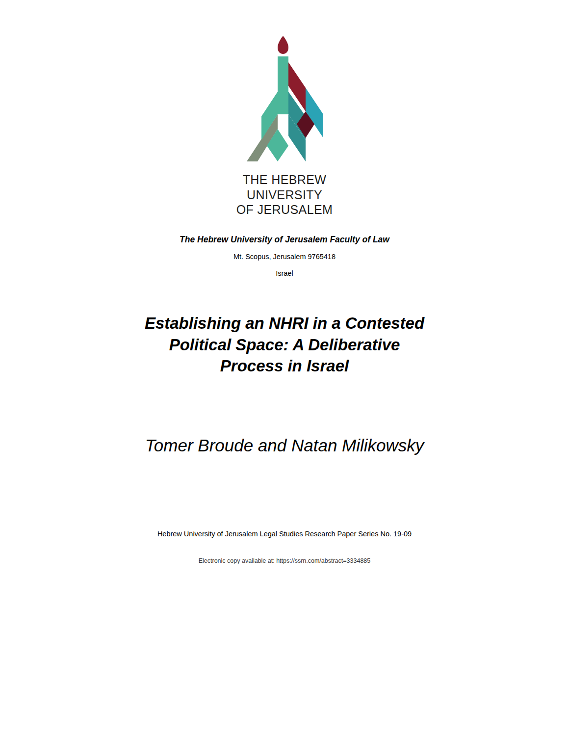The Hebrew
University
of Jerusalem
The Hebrew University of Jerusalem Faculty of Law
Mt. Scopus, Jerusalem 9765418
Israel
Establishing an NHRI in a Contested Political Space: A Deliberative Process in Israel
Tomer Broude and Natan Milikowsky
Hebrew University of Jerusalem Legal Studies Research Paper Series No. 19-09
Electronic copy available at: https://ssrn.com/abstract=3334885